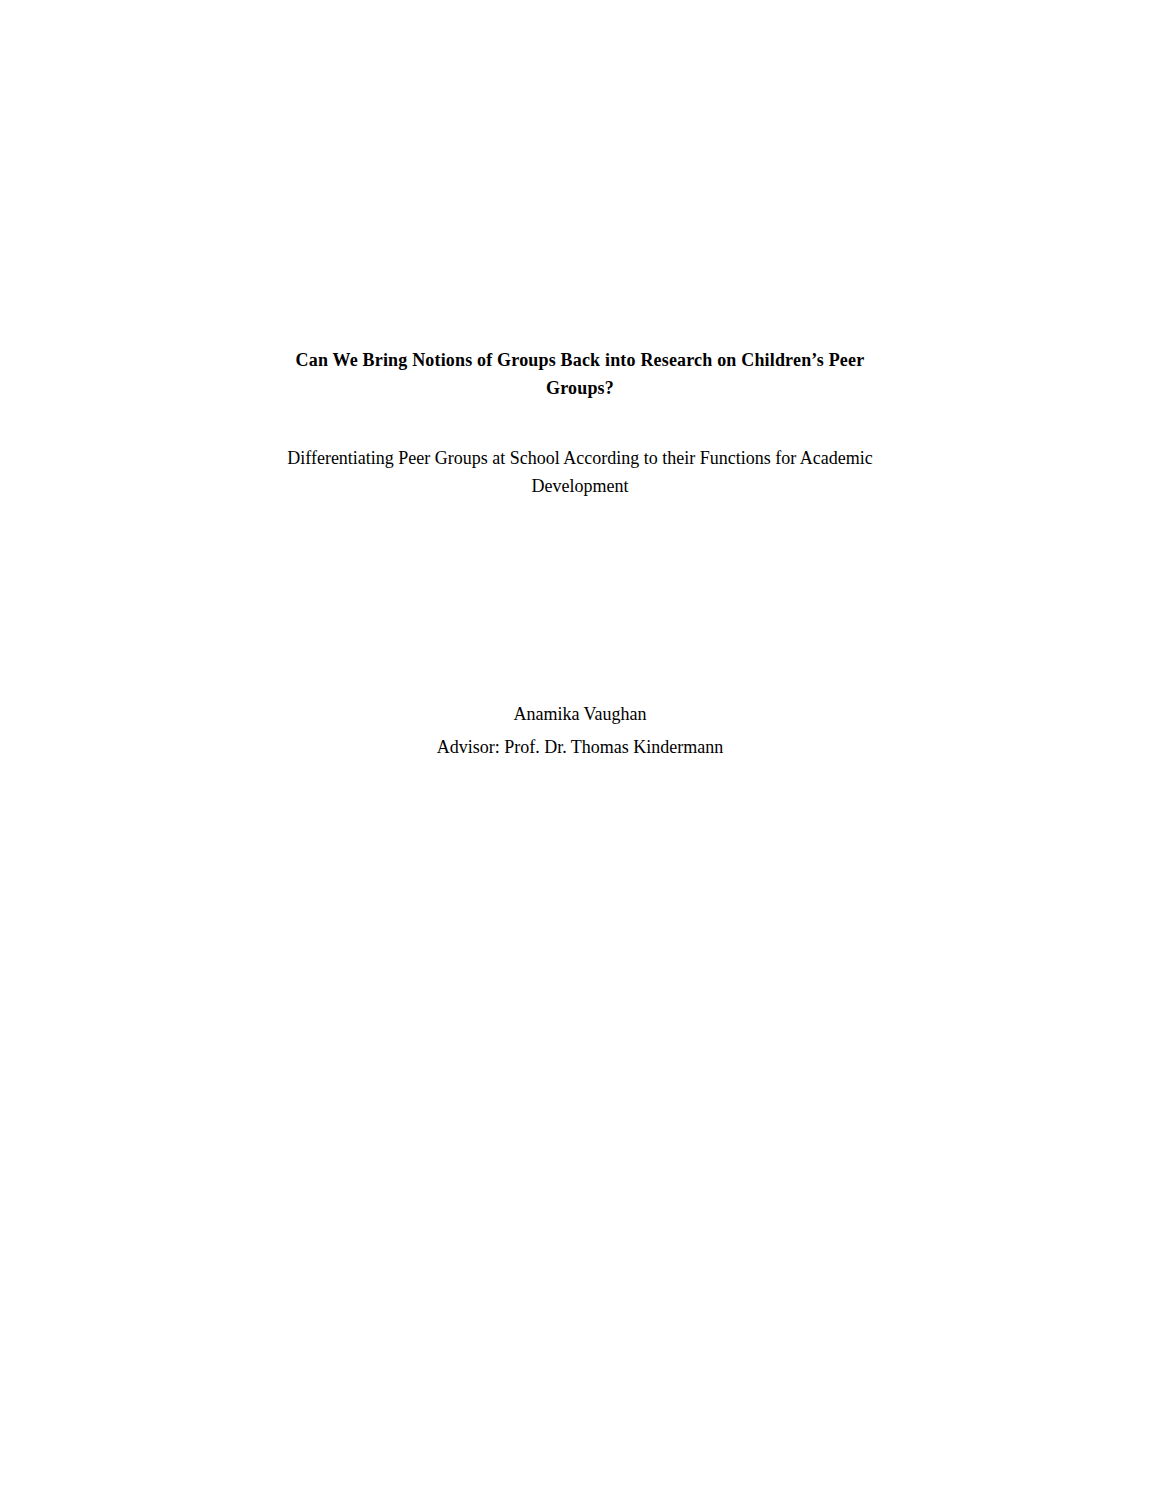Can We Bring Notions of Groups Back into Research on Children’s Peer Groups?
Differentiating Peer Groups at School According to their Functions for Academic Development
Anamika Vaughan
Advisor: Prof. Dr. Thomas Kindermann